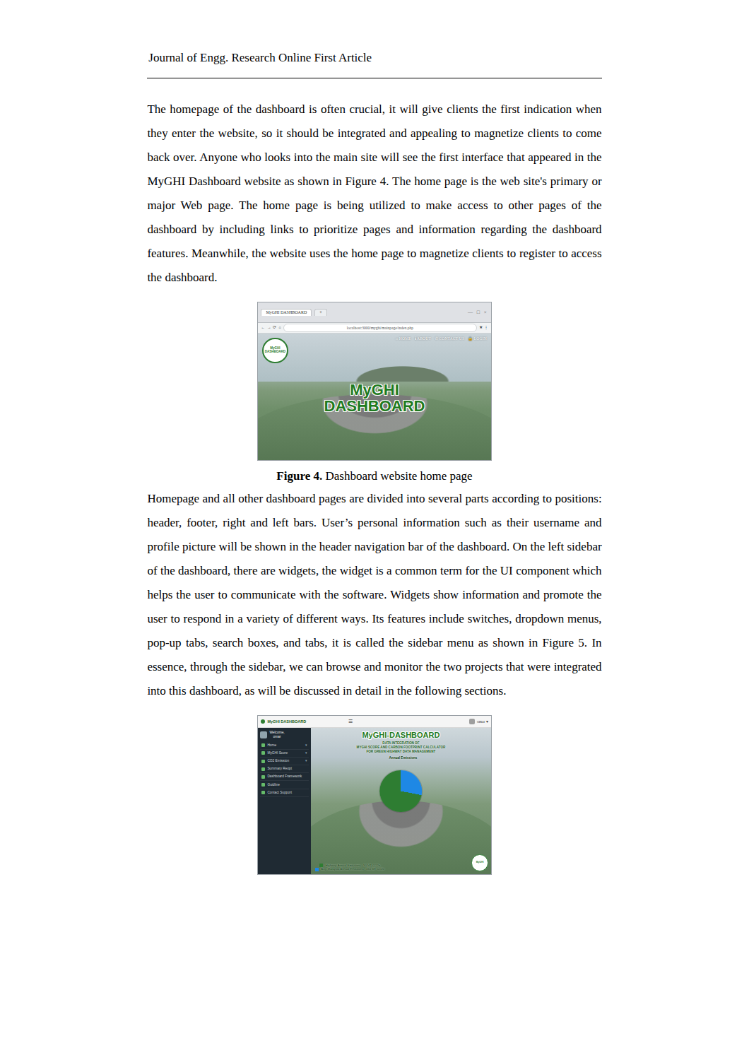Journal of Engg. Research Online First Article
The homepage of the dashboard is often crucial, it will give clients the first indication when they enter the website, so it should be integrated and appealing to magnetize clients to come back over. Anyone who looks into the main site will see the first interface that appeared in the MyGHI Dashboard website as shown in Figure 4. The home page is the web site's primary or major Web page. The home page is being utilized to make access to other pages of the dashboard by including links to prioritize pages and information regarding the dashboard features. Meanwhile, the website uses the home page to magnetize clients to register to access the dashboard.
MyGHI DASHBOARD
+
— □ ×
←→⟳⌂
localhost:3000/myghi/mainpage/index.php
★ ⋮
⌂ HOME ℹ ABOUT ✆ CONTACT US 🔒 LOGIN
MyGHI
DASHBOARD
MyGHI
DASHBOARD
Figure 4. Dashboard website home page
Homepage and all other dashboard pages are divided into several parts according to positions: header, footer, right and left bars. User’s personal information such as their username and profile picture will be shown in the header navigation bar of the dashboard. On the left sidebar of the dashboard, there are widgets, the widget is a common term for the UI component which helps the user to communicate with the software. Widgets show information and promote the user to respond in a variety of different ways. Its features include switches, dropdown menus, pop-up tabs, search boxes, and tabs, it is called the sidebar menu as shown in Figure 5. In essence, through the sidebar, we can browse and monitor the two projects that were integrated into this dashboard, as will be discussed in detail in the following sections.
MyGHI DASHBOARD
☰
omar ▾
Welcome,
omar
Home▾
MyGHI Score▾
CO2 Emission▾
Summary Reopt
Dashboard Framework
Guidline
Contact Support
MyGHI-DASHBOARD
DATA INTEGRATION OF
MYGHI SCORE AND CARBON FOOTPRINT CALCULATOR
FOR GREEN HIGHWAY DATA MANAGEMENT
Annual Emissions
Highway Annual Emissions : 50 MT CO2e
Avg. Malaysia Annual Emissions : 150 MT CO2e
MyGHI